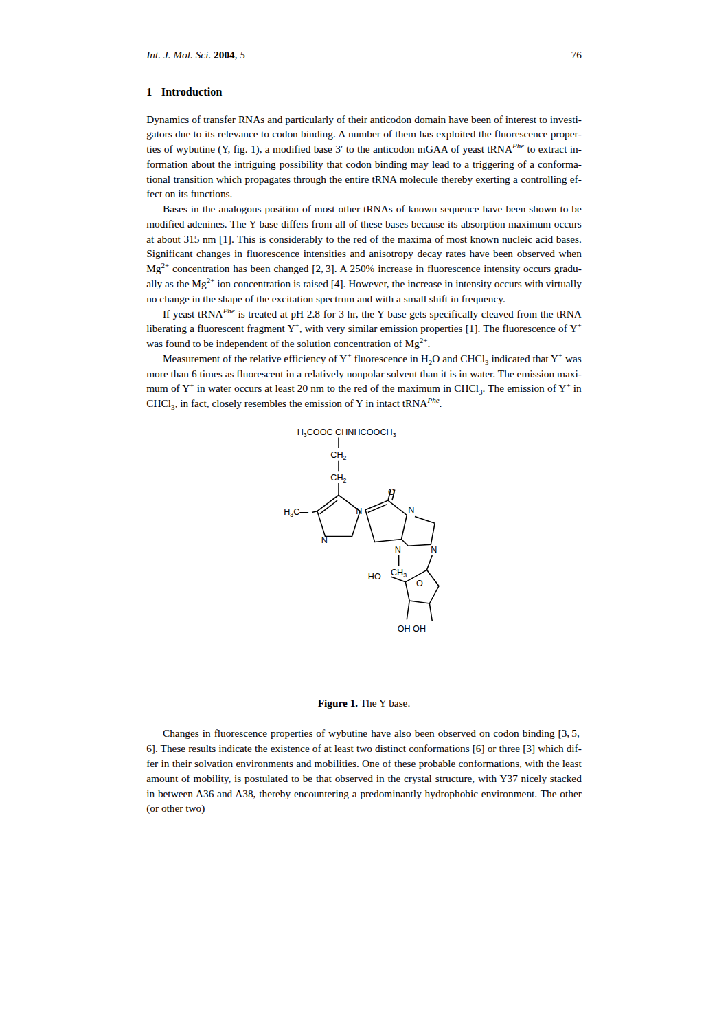Int. J. Mol. Sci. 2004, 5
76
1 Introduction
Dynamics of transfer RNAs and particularly of their anticodon domain have been of interest to investigators due to its relevance to codon binding. A number of them has exploited the fluorescence properties of wybutine (Y, fig. 1), a modified base 3′ to the anticodon mGAA of yeast tRNAPhe to extract information about the intriguing possibility that codon binding may lead to a triggering of a conformational transition which propagates through the entire tRNA molecule thereby exerting a controlling effect on its functions.
Bases in the analogous position of most other tRNAs of known sequence have been shown to be modified adenines. The Y base differs from all of these bases because its absorption maximum occurs at about 315 nm [1]. This is considerably to the red of the maxima of most known nucleic acid bases. Significant changes in fluorescence intensities and anisotropy decay rates have been observed when Mg2+ concentration has been changed [2, 3]. A 250% increase in fluorescence intensity occurs gradually as the Mg2+ ion concentration is raised [4]. However, the increase in intensity occurs with virtually no change in the shape of the excitation spectrum and with a small shift in frequency.
If yeast tRNAPhe is treated at pH 2.8 for 3 hr, the Y base gets specifically cleaved from the tRNA liberating a fluorescent fragment Y+, with very similar emission properties [1]. The fluorescence of Y+ was found to be independent of the solution concentration of Mg2+.
Measurement of the relative efficiency of Y+ fluorescence in H2O and CHCl3 indicated that Y+ was more than 6 times as fluorescent in a relatively nonpolar solvent than it is in water. The emission maximum of Y+ in water occurs at least 20 nm to the red of the maximum in CHCl3. The emission of Y+ in CHCl3, in fact, closely resembles the emission of Y in intact tRNAPhe.
Figure 1. The Y base.
Changes in fluorescence properties of wybutine have also been observed on codon binding [3, 5, 6]. These results indicate the existence of at least two distinct conformations [6] or three [3] which differ in their solvation environments and mobilities. One of these probable conformations, with the least amount of mobility, is postulated to be that observed in the crystal structure, with Y37 nicely stacked in between A36 and A38, thereby encountering a predominantly hydrophobic environment. The other (or other two)